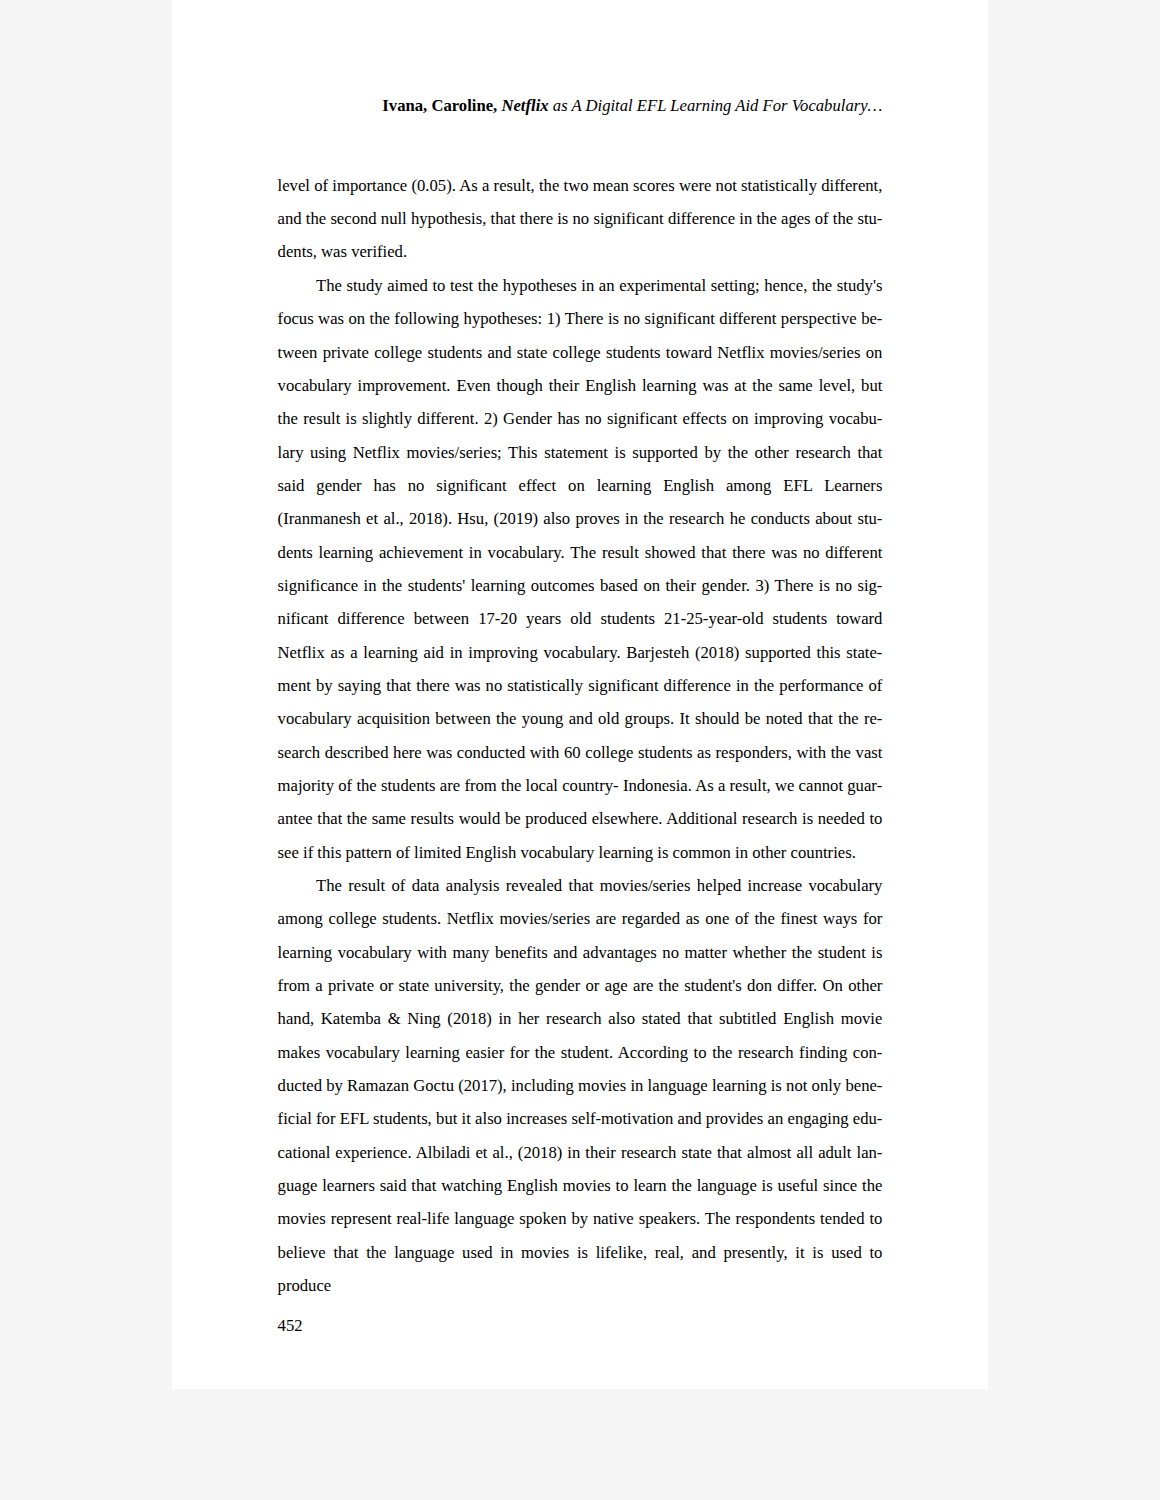Ivana, Caroline, Netflix as A Digital EFL Learning Aid For Vocabulary…
level of importance (0.05). As a result, the two mean scores were not statistically different, and the second null hypothesis, that there is no significant difference in the ages of the students, was verified.
The study aimed to test the hypotheses in an experimental setting; hence, the study's focus was on the following hypotheses: 1) There is no significant different perspective between private college students and state college students toward Netflix movies/series on vocabulary improvement. Even though their English learning was at the same level, but the result is slightly different. 2) Gender has no significant effects on improving vocabulary using Netflix movies/series; This statement is supported by the other research that said gender has no significant effect on learning English among EFL Learners (Iranmanesh et al., 2018). Hsu, (2019) also proves in the research he conducts about students learning achievement in vocabulary. The result showed that there was no different significance in the students' learning outcomes based on their gender. 3) There is no significant difference between 17-20 years old students 21-25-year-old students toward Netflix as a learning aid in improving vocabulary. Barjesteh (2018) supported this statement by saying that there was no statistically significant difference in the performance of vocabulary acquisition between the young and old groups. It should be noted that the research described here was conducted with 60 college students as responders, with the vast majority of the students are from the local country- Indonesia. As a result, we cannot guarantee that the same results would be produced elsewhere. Additional research is needed to see if this pattern of limited English vocabulary learning is common in other countries.
The result of data analysis revealed that movies/series helped increase vocabulary among college students. Netflix movies/series are regarded as one of the finest ways for learning vocabulary with many benefits and advantages no matter whether the student is from a private or state university, the gender or age are the student's don differ. On other hand, Katemba & Ning (2018) in her research also stated that subtitled English movie makes vocabulary learning easier for the student. According to the research finding conducted by Ramazan Goctu (2017), including movies in language learning is not only beneficial for EFL students, but it also increases self-motivation and provides an engaging educational experience. Albiladi et al., (2018) in their research state that almost all adult language learners said that watching English movies to learn the language is useful since the movies represent real-life language spoken by native speakers. The respondents tended to believe that the language used in movies is lifelike, real, and presently, it is used to produce
452